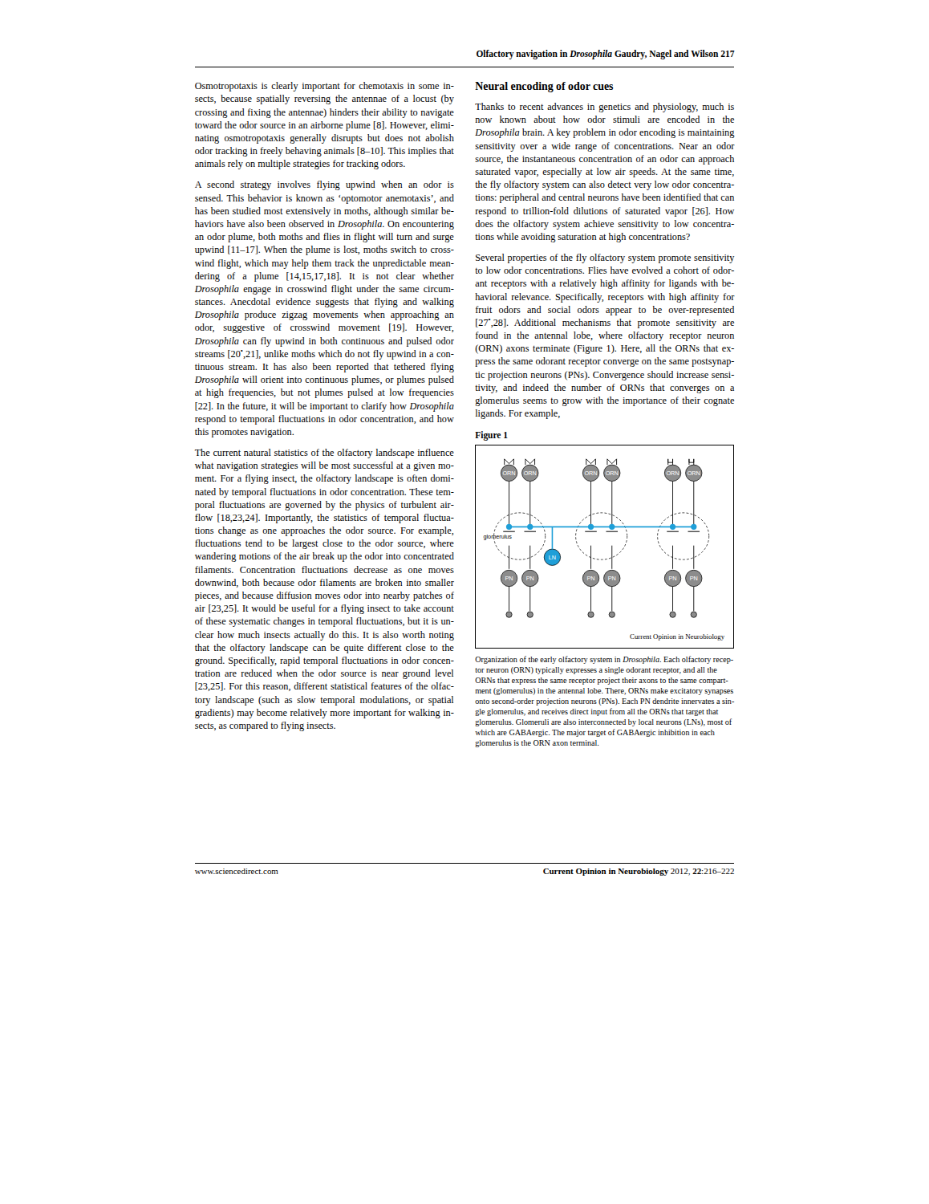Olfactory navigation in Drosophila Gaudry, Nagel and Wilson 217
Osmotropotaxis is clearly important for chemotaxis in some insects, because spatially reversing the antennae of a locust (by crossing and fixing the antennae) hinders their ability to navigate toward the odor source in an airborne plume [8]. However, eliminating osmotropotaxis generally disrupts but does not abolish odor tracking in freely behaving animals [8–10]. This implies that animals rely on multiple strategies for tracking odors.
A second strategy involves flying upwind when an odor is sensed. This behavior is known as ‘optomotor anemotaxis’, and has been studied most extensively in moths, although similar behaviors have also been observed in Drosophila. On encountering an odor plume, both moths and flies in flight will turn and surge upwind [11–17]. When the plume is lost, moths switch to crosswind flight, which may help them track the unpredictable meandering of a plume [14,15,17,18]. It is not clear whether Drosophila engage in crosswind flight under the same circumstances. Anecdotal evidence suggests that flying and walking Drosophila produce zigzag movements when approaching an odor, suggestive of crosswind movement [19]. However, Drosophila can fly upwind in both continuous and pulsed odor streams [20•,21], unlike moths which do not fly upwind in a continuous stream. It has also been reported that tethered flying Drosophila will orient into continuous plumes, or plumes pulsed at high frequencies, but not plumes pulsed at low frequencies [22]. In the future, it will be important to clarify how Drosophila respond to temporal fluctuations in odor concentration, and how this promotes navigation.
The current natural statistics of the olfactory landscape influence what navigation strategies will be most successful at a given moment. For a flying insect, the olfactory landscape is often dominated by temporal fluctuations in odor concentration. These temporal fluctuations are governed by the physics of turbulent airflow [18,23,24]. Importantly, the statistics of temporal fluctuations change as one approaches the odor source. For example, fluctuations tend to be largest close to the odor source, where wandering motions of the air break up the odor into concentrated filaments. Concentration fluctuations decrease as one moves downwind, both because odor filaments are broken into smaller pieces, and because diffusion moves odor into nearby patches of air [23,25]. It would be useful for a flying insect to take account of these systematic changes in temporal fluctuations, but it is unclear how much insects actually do this. It is also worth noting that the olfactory landscape can be quite different close to the ground. Specifically, rapid temporal fluctuations in odor concentration are reduced when the odor source is near ground level [23,25]. For this reason, different statistical features of the olfactory landscape (such as slow temporal modulations, or spatial gradients) may become relatively more important for walking insects, as compared to flying insects.
Neural encoding of odor cues
Thanks to recent advances in genetics and physiology, much is now known about how odor stimuli are encoded in the Drosophila brain. A key problem in odor encoding is maintaining sensitivity over a wide range of concentrations. Near an odor source, the instantaneous concentration of an odor can approach saturated vapor, especially at low air speeds. At the same time, the fly olfactory system can also detect very low odor concentrations: peripheral and central neurons have been identified that can respond to trillion-fold dilutions of saturated vapor [26]. How does the olfactory system achieve sensitivity to low concentrations while avoiding saturation at high concentrations?
Several properties of the fly olfactory system promote sensitivity to low odor concentrations. Flies have evolved a cohort of odorant receptors with a relatively high affinity for ligands with behavioral relevance. Specifically, receptors with high affinity for fruit odors and social odors appear to be over-represented [27•,28]. Additional mechanisms that promote sensitivity are found in the antennal lobe, where olfactory receptor neuron (ORN) axons terminate (Figure 1). Here, all the ORNs that express the same odorant receptor converge on the same postsynaptic projection neurons (PNs). Convergence should increase sensitivity, and indeed the number of ORNs that converges on a glomerulus seems to grow with the importance of their cognate ligands. For example,
Figure 1
ORN ORN PN PN ORN ORN PN PN ORN ORN PN PN LN glomerulus
Current Opinion in Neurobiology
Organization of the early olfactory system in Drosophila. Each olfactory receptor neuron (ORN) typically expresses a single odorant receptor, and all the ORNs that express the same receptor project their axons to the same compartment (glomerulus) in the antennal lobe. There, ORNs make excitatory synapses onto second-order projection neurons (PNs). Each PN dendrite innervates a single glomerulus, and receives direct input from all the ORNs that target that glomerulus. Glomeruli are also interconnected by local neurons (LNs), most of which are GABAergic. The major target of GABAergic inhibition in each glomerulus is the ORN axon terminal.
www.sciencedirect.com
Current Opinion in Neurobiology 2012, 22:216–222